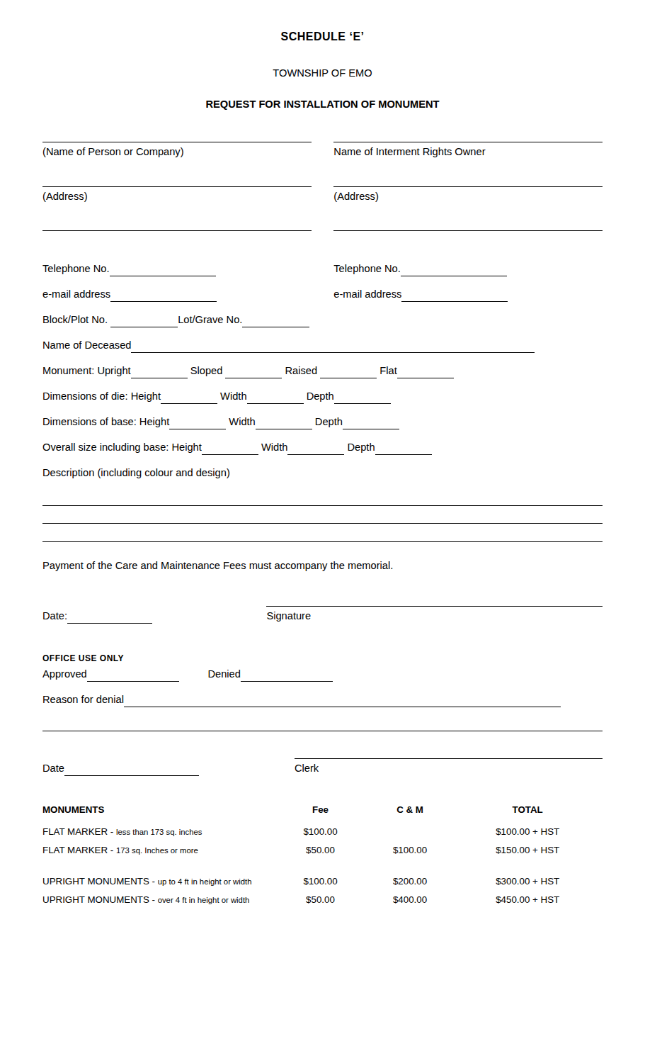SCHEDULE ‘E’
TOWNSHIP OF EMO
REQUEST FOR INSTALLATION OF MONUMENT
| (Name of Person or Company) | | Name of Interment Rights Owner |
| (Address) | | (Address) |
| Telephone No. | | Telephone No. |
| e-mail address | | e-mail address |
Block/Plot No. Lot/Grave No.
Name of Deceased
Monument: Upright Sloped Raised Flat
Dimensions of die: Height Width Depth
Dimensions of base: Height Width Depth
Overall size including base: Height Width Depth
Description (including colour and design)
Payment of the Care and Maintenance Fees must accompany the memorial.
| Date: | | Signature |
OFFICE USE ONLY
Approved Denied
Reason for denial
| Date | | Clerk |
| MONUMENTS | Fee | C & M | TOTAL |
| --- | --- | --- | --- |
| FLAT MARKER - less than 173 sq. inches | $100.00 | | $100.00 + HST |
| FLAT MARKER - 173 sq. Inches or more | $50.00 | $100.00 | $150.00 + HST |
| UPRIGHT MONUMENTS - up to 4 ft in height or width | $100.00 | $200.00 | $300.00 + HST |
| UPRIGHT MONUMENTS - over 4 ft in height or width | $50.00 | $400.00 | $450.00 + HST |